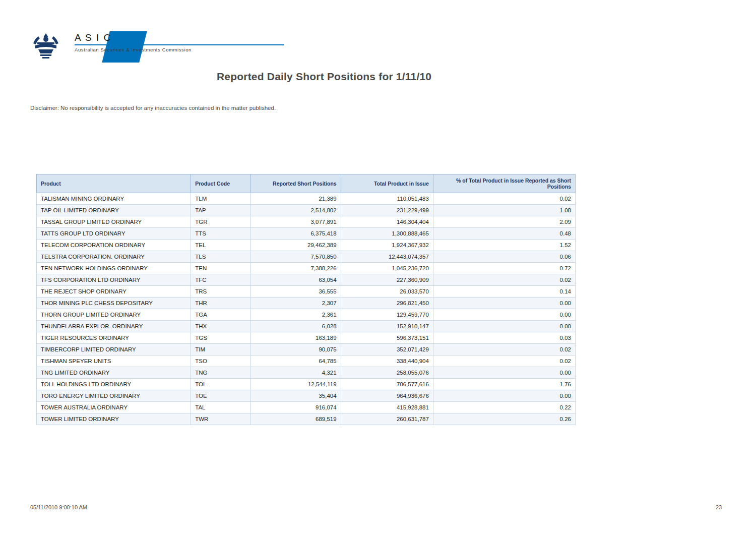A S I C
Australian Securities & Investments Commission
Reported Daily Short Positions for 1/11/10
Disclaimer: No responsibility is accepted for any inaccuracies contained in the matter published.
| Product | Product Code | Reported Short Positions | Total Product in Issue | % of Total Product in Issue Reported as Short Positions |
| --- | --- | --- | --- | --- |
| TALISMAN MINING ORDINARY | TLM | 21,389 | 110,051,483 | 0.02 |
| TAP OIL LIMITED ORDINARY | TAP | 2,514,802 | 231,229,499 | 1.08 |
| TASSAL GROUP LIMITED ORDINARY | TGR | 3,077,891 | 146,304,404 | 2.09 |
| TATTS GROUP LTD ORDINARY | TTS | 6,375,418 | 1,300,888,465 | 0.48 |
| TELECOM CORPORATION ORDINARY | TEL | 29,462,389 | 1,924,367,932 | 1.52 |
| TELSTRA CORPORATION. ORDINARY | TLS | 7,570,850 | 12,443,074,357 | 0.06 |
| TEN NETWORK HOLDINGS ORDINARY | TEN | 7,388,226 | 1,045,236,720 | 0.72 |
| TFS CORPORATION LTD ORDINARY | TFC | 63,054 | 227,360,909 | 0.02 |
| THE REJECT SHOP ORDINARY | TRS | 36,555 | 26,033,570 | 0.14 |
| THOR MINING PLC CHESS DEPOSITARY | THR | 2,307 | 296,821,450 | 0.00 |
| THORN GROUP LIMITED ORDINARY | TGA | 2,361 | 129,459,770 | 0.00 |
| THUNDELARRA EXPLOR. ORDINARY | THX | 6,028 | 152,910,147 | 0.00 |
| TIGER RESOURCES ORDINARY | TGS | 163,189 | 596,373,151 | 0.03 |
| TIMBERCORP LIMITED ORDINARY | TIM | 90,075 | 352,071,429 | 0.02 |
| TISHMAN SPEYER UNITS | TSO | 64,785 | 338,440,904 | 0.02 |
| TNG LIMITED ORDINARY | TNG | 4,321 | 258,055,076 | 0.00 |
| TOLL HOLDINGS LTD ORDINARY | TOL | 12,544,119 | 706,577,616 | 1.76 |
| TORO ENERGY LIMITED ORDINARY | TOE | 35,404 | 964,936,676 | 0.00 |
| TOWER AUSTRALIA ORDINARY | TAL | 916,074 | 415,928,881 | 0.22 |
| TOWER LIMITED ORDINARY | TWR | 689,519 | 260,631,787 | 0.26 |
05/11/2010 9:00:10 AM
23